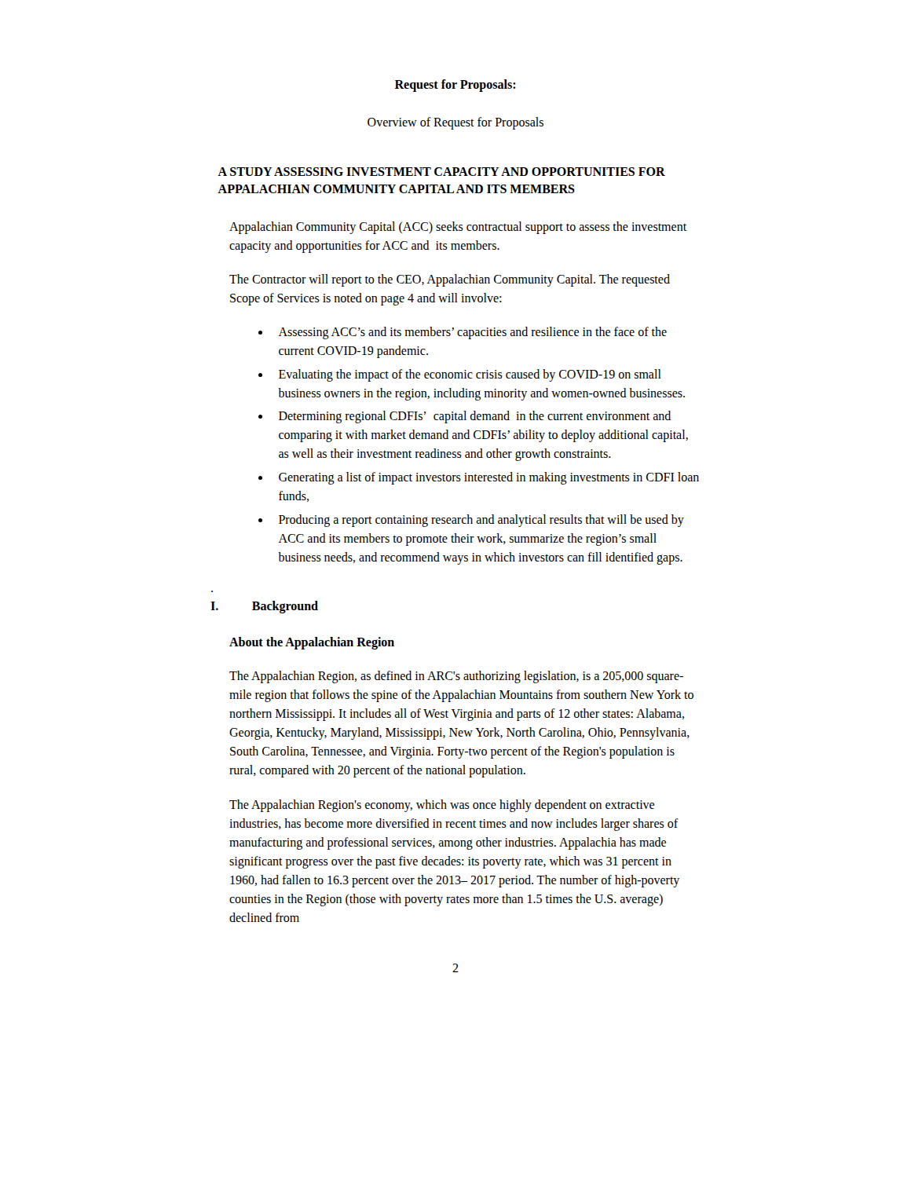Request for Proposals:
Overview of Request for Proposals
A Study Assessing Investment Capacity and Opportunities for Appalachian Community Capital and its Members
Appalachian Community Capital (ACC) seeks contractual support to assess the investment capacity and opportunities for ACC and its members.
The Contractor will report to the CEO, Appalachian Community Capital. The requested Scope of Services is noted on page 4 and will involve:
Assessing ACC’s and its members’ capacities and resilience in the face of the current COVID-19 pandemic.
Evaluating the impact of the economic crisis caused by COVID-19 on small business owners in the region, including minority and women-owned businesses.
Determining regional CDFIs’ capital demand in the current environment and comparing it with market demand and CDFIs’ ability to deploy additional capital, as well as their investment readiness and other growth constraints.
Generating a list of impact investors interested in making investments in CDFI loan funds,
Producing a report containing research and analytical results that will be used by ACC and its members to promote their work, summarize the region’s small business needs, and recommend ways in which investors can fill identified gaps.
.
I. Background
About the Appalachian Region
The Appalachian Region, as defined in ARC's authorizing legislation, is a 205,000 square-mile region that follows the spine of the Appalachian Mountains from southern New York to northern Mississippi. It includes all of West Virginia and parts of 12 other states: Alabama, Georgia, Kentucky, Maryland, Mississippi, New York, North Carolina, Ohio, Pennsylvania, South Carolina, Tennessee, and Virginia. Forty-two percent of the Region's population is rural, compared with 20 percent of the national population.
The Appalachian Region's economy, which was once highly dependent on extractive industries, has become more diversified in recent times and now includes larger shares of manufacturing and professional services, among other industries. Appalachia has made significant progress over the past five decades: its poverty rate, which was 31 percent in 1960, had fallen to 16.3 percent over the 2013– 2017 period. The number of high-poverty counties in the Region (those with poverty rates more than 1.5 times the U.S. average) declined from
2